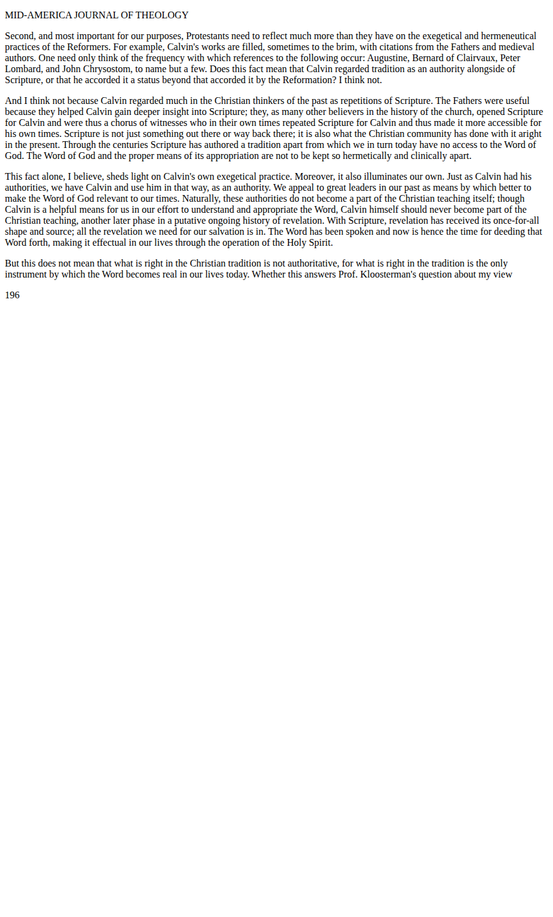MID-AMERICA JOURNAL OF THEOLOGY
Second, and most important for our purposes, Protestants need to reflect much more than they have on the exegetical and hermeneutical practices of the Reformers. For example, Calvin's works are filled, sometimes to the brim, with citations from the Fathers and medieval authors. One need only think of the frequency with which references to the following occur: Augustine, Bernard of Clairvaux, Peter Lombard, and John Chrysostom, to name but a few. Does this fact mean that Calvin regarded tradition as an authority alongside of Scripture, or that he accorded it a status beyond that accorded it by the Reformation? I think not.
And I think not because Calvin regarded much in the Christian thinkers of the past as repetitions of Scripture. The Fathers were useful because they helped Calvin gain deeper insight into Scripture; they, as many other believers in the history of the church, opened Scripture for Calvin and were thus a chorus of witnesses who in their own times repeated Scripture for Calvin and thus made it more accessible for his own times. Scripture is not just something out there or way back there; it is also what the Christian community has done with it aright in the present. Through the centuries Scripture has authored a tradition apart from which we in turn today have no access to the Word of God. The Word of God and the proper means of its appropriation are not to be kept so hermetically and clinically apart.
This fact alone, I believe, sheds light on Calvin's own exegetical practice. Moreover, it also illuminates our own. Just as Calvin had his authorities, we have Calvin and use him in that way, as an authority. We appeal to great leaders in our past as means by which better to make the Word of God relevant to our times. Naturally, these authorities do not become a part of the Christian teaching itself; though Calvin is a helpful means for us in our effort to understand and appropriate the Word, Calvin himself should never become part of the Christian teaching, another later phase in a putative ongoing history of revelation. With Scripture, revelation has received its once-for-all shape and source; all the revelation we need for our salvation is in. The Word has been spoken and now is hence the time for deeding that Word forth, making it effectual in our lives through the operation of the Holy Spirit.
But this does not mean that what is right in the Christian tradition is not authoritative, for what is right in the tradition is the only instrument by which the Word becomes real in our lives today. Whether this answers Prof. Kloosterman's question about my view
196